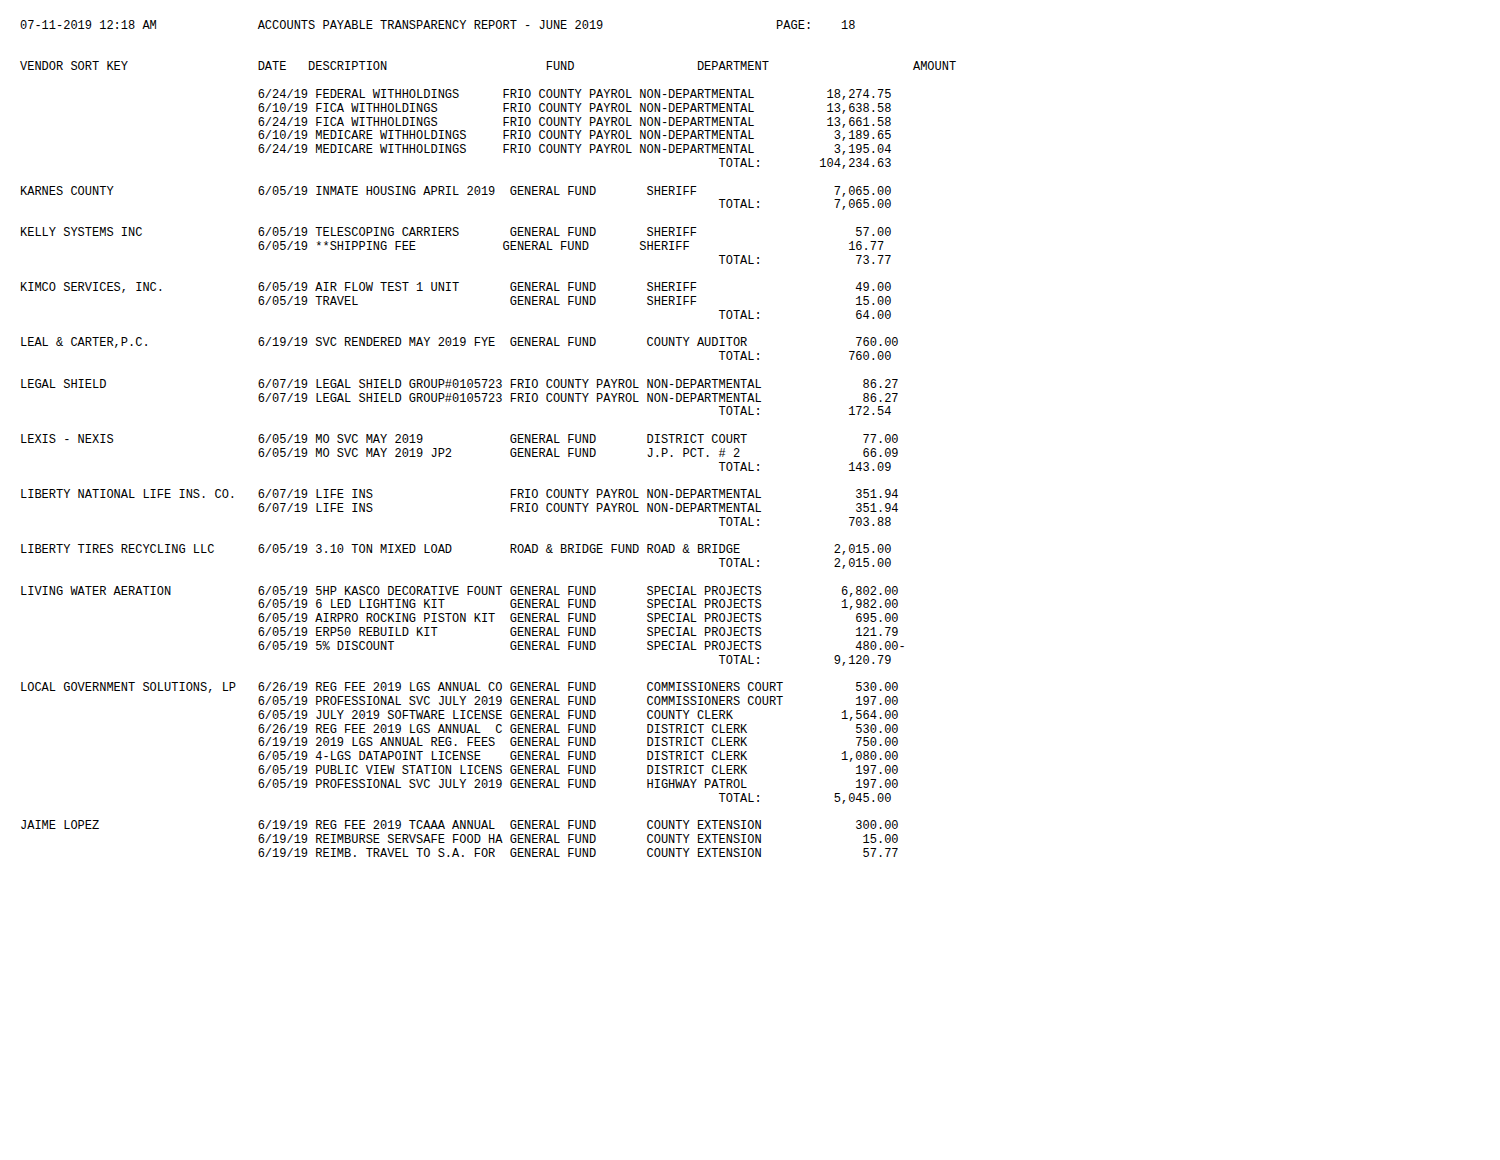07-11-2019 12:18 AM              ACCOUNTS PAYABLE TRANSPARENCY REPORT - JUNE 2019                        PAGE:    18


VENDOR SORT KEY                  DATE   DESCRIPTION                      FUND                 DEPARTMENT                    AMOUNT

                                 6/24/19 FEDERAL WITHHOLDINGS      FRIO COUNTY PAYROL NON-DEPARTMENTAL          18,274.75
                                 6/10/19 FICA WITHHOLDINGS         FRIO COUNTY PAYROL NON-DEPARTMENTAL          13,638.58
                                 6/24/19 FICA WITHHOLDINGS         FRIO COUNTY PAYROL NON-DEPARTMENTAL          13,661.58
                                 6/10/19 MEDICARE WITHHOLDINGS     FRIO COUNTY PAYROL NON-DEPARTMENTAL           3,189.65
                                 6/24/19 MEDICARE WITHHOLDINGS     FRIO COUNTY PAYROL NON-DEPARTMENTAL           3,195.04
                                                                                                 TOTAL:        104,234.63

KARNES COUNTY                    6/05/19 INMATE HOUSING APRIL 2019  GENERAL FUND       SHERIFF                   7,065.00
                                                                                                 TOTAL:          7,065.00

KELLY SYSTEMS INC                6/05/19 TELESCOPING CARRIERS       GENERAL FUND       SHERIFF                      57.00
                                 6/05/19 **SHIPPING FEE            GENERAL FUND       SHERIFF                      16.77
                                                                                                 TOTAL:             73.77

KIMCO SERVICES, INC.             6/05/19 AIR FLOW TEST 1 UNIT       GENERAL FUND       SHERIFF                      49.00
                                 6/05/19 TRAVEL                     GENERAL FUND       SHERIFF                      15.00
                                                                                                 TOTAL:             64.00

LEAL & CARTER,P.C.               6/19/19 SVC RENDERED MAY 2019 FYE  GENERAL FUND       COUNTY AUDITOR               760.00
                                                                                                 TOTAL:            760.00

LEGAL SHIELD                     6/07/19 LEGAL SHIELD GROUP#0105723 FRIO COUNTY PAYROL NON-DEPARTMENTAL              86.27
                                 6/07/19 LEGAL SHIELD GROUP#0105723 FRIO COUNTY PAYROL NON-DEPARTMENTAL              86.27
                                                                                                 TOTAL:            172.54

LEXIS - NEXIS                    6/05/19 MO SVC MAY 2019            GENERAL FUND       DISTRICT COURT                77.00
                                 6/05/19 MO SVC MAY 2019 JP2        GENERAL FUND       J.P. PCT. # 2                 66.09
                                                                                                 TOTAL:            143.09

LIBERTY NATIONAL LIFE INS. CO.   6/07/19 LIFE INS                   FRIO COUNTY PAYROL NON-DEPARTMENTAL             351.94
                                 6/07/19 LIFE INS                   FRIO COUNTY PAYROL NON-DEPARTMENTAL             351.94
                                                                                                 TOTAL:            703.88

LIBERTY TIRES RECYCLING LLC      6/05/19 3.10 TON MIXED LOAD        ROAD & BRIDGE FUND ROAD & BRIDGE             2,015.00
                                                                                                 TOTAL:          2,015.00

LIVING WATER AERATION            6/05/19 5HP KASCO DECORATIVE FOUNT GENERAL FUND       SPECIAL PROJECTS           6,802.00
                                 6/05/19 6 LED LIGHTING KIT         GENERAL FUND       SPECIAL PROJECTS           1,982.00
                                 6/05/19 AIRPRO ROCKING PISTON KIT  GENERAL FUND       SPECIAL PROJECTS             695.00
                                 6/05/19 ERP50 REBUILD KIT          GENERAL FUND       SPECIAL PROJECTS             121.79
                                 6/05/19 5% DISCOUNT                GENERAL FUND       SPECIAL PROJECTS             480.00-
                                                                                                 TOTAL:          9,120.79

LOCAL GOVERNMENT SOLUTIONS, LP   6/26/19 REG FEE 2019 LGS ANNUAL CO GENERAL FUND       COMMISSIONERS COURT          530.00
                                 6/05/19 PROFESSIONAL SVC JULY 2019 GENERAL FUND       COMMISSIONERS COURT          197.00
                                 6/05/19 JULY 2019 SOFTWARE LICENSE GENERAL FUND       COUNTY CLERK               1,564.00
                                 6/26/19 REG FEE 2019 LGS ANNUAL  C GENERAL FUND       DISTRICT CLERK               530.00
                                 6/19/19 2019 LGS ANNUAL REG. FEES  GENERAL FUND       DISTRICT CLERK               750.00
                                 6/05/19 4-LGS DATAPOINT LICENSE    GENERAL FUND       DISTRICT CLERK             1,080.00
                                 6/05/19 PUBLIC VIEW STATION LICENS GENERAL FUND       DISTRICT CLERK               197.00
                                 6/05/19 PROFESSIONAL SVC JULY 2019 GENERAL FUND       HIGHWAY PATROL               197.00
                                                                                                 TOTAL:          5,045.00

JAIME LOPEZ                      6/19/19 REG FEE 2019 TCAAA ANNUAL  GENERAL FUND       COUNTY EXTENSION             300.00
                                 6/19/19 REIMBURSE SERVSAFE FOOD HA GENERAL FUND       COUNTY EXTENSION              15.00
                                 6/19/19 REIMB. TRAVEL TO S.A. FOR  GENERAL FUND       COUNTY EXTENSION              57.77